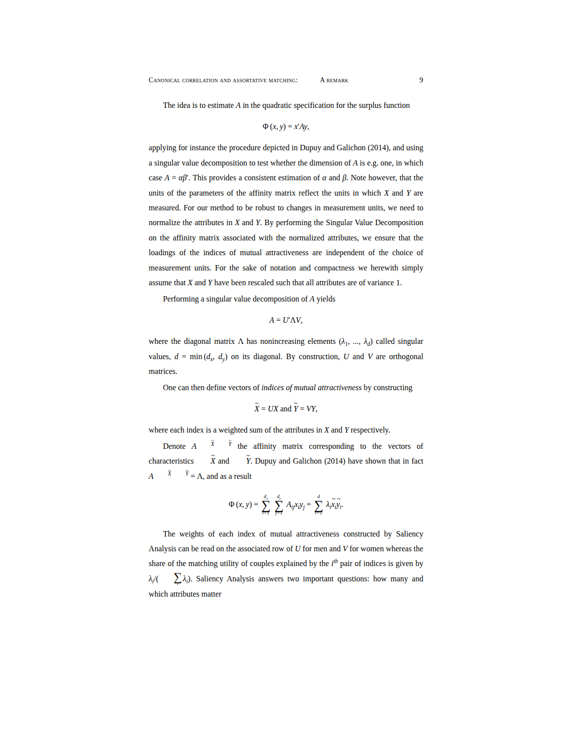Canonical correlation and assortative matching: A remark 9
The idea is to estimate A in the quadratic specification for the surplus function
Φ (x, y) = x′Ay,
applying for instance the procedure depicted in Dupuy and Galichon (2014), and using a singular value decomposition to test whether the dimension of A is e.g. one, in which case A = αβ′. This provides a consistent estimation of α and β. Note however, that the units of the parameters of the affinity matrix reflect the units in which X and Y are measured. For our method to be robust to changes in measurement units, we need to normalize the attributes in X and Y. By performing the Singular Value Decomposition on the affinity matrix associated with the normalized attributes, we ensure that the loadings of the indices of mutual attractiveness are independent of the choice of measurement units. For the sake of notation and compactness we herewith simply assume that X and Y have been rescaled such that all attributes are of variance 1.
Performing a singular value decomposition of A yields
A = U′ΛV,
where the diagonal matrix Λ has nonincreasing elements (λ1, ..., λd) called singular values, d = min (dx, dy) on its diagonal. By construction, U and V are orthogonal matrices.
One can then define vectors of indices of mutual attractiveness by constructing
~X = UX and ~Y = VY,
where each index is a weighted sum of the attributes in X and Y respectively.
Denote A~X~Y the affinity matrix corresponding to the vectors of characteristics ~X and ~Y. Dupuy and Galichon (2014) have shown that in fact A~X~Y = Λ, and as a result
Φ (x, y) = dx∑i=1 dy∑j=1 Aijxiyj = d∑i=1 λi~xi~yi.
The weights of each index of mutual attractiveness constructed by Saliency Analysis can be read on the associated row of U for men and V for women whereas the share of the matching utility of couples explained by the ith pair of indices is given by λi/(∑i λi). Saliency Analysis answers two important questions: how many and which attributes matter